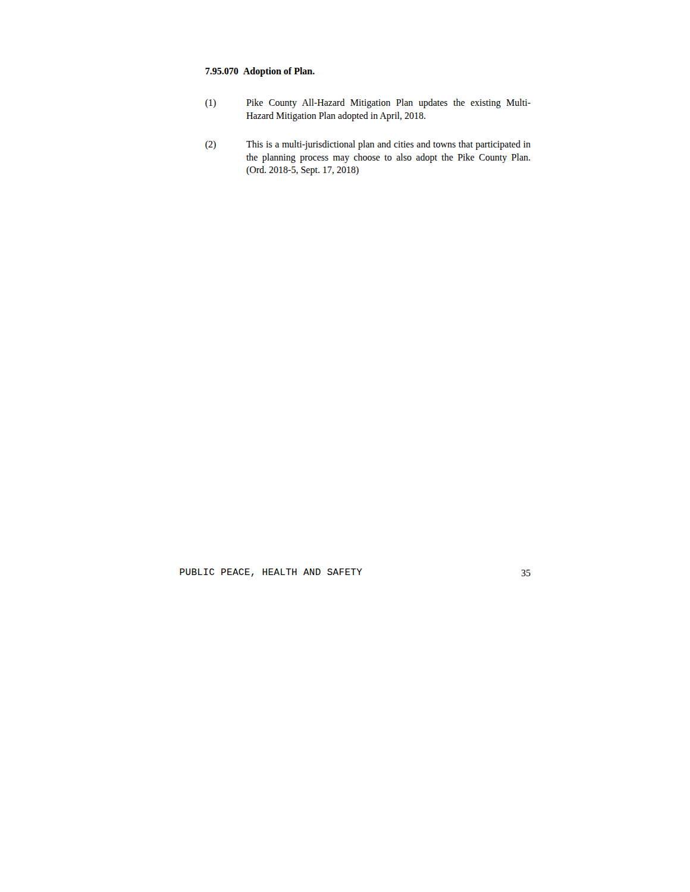7.95.070 Adoption of Plan.
(1) Pike County All-Hazard Mitigation Plan updates the existing Multi-Hazard Mitigation Plan adopted in April, 2018.
(2) This is a multi-jurisdictional plan and cities and towns that participated in the planning process may choose to also adopt the Pike County Plan. (Ord. 2018-5, Sept. 17, 2018)
PUBLIC PEACE, HEALTH AND SAFETY 35